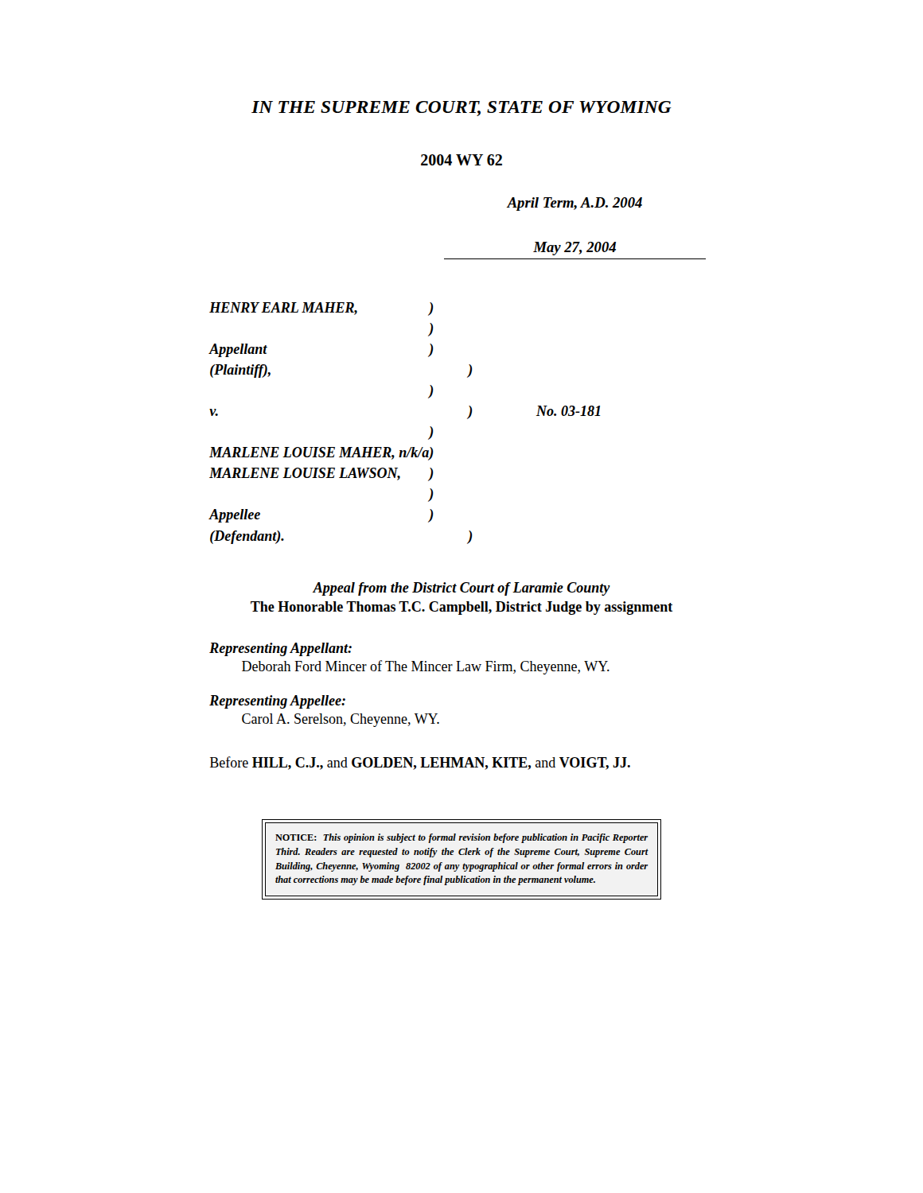IN THE SUPREME COURT, STATE OF WYOMING
2004 WY 62
April Term, A.D. 2004
May 27, 2004
| HENRY EARL MAHER, | ) | | |
| | ) | | |
| Appellant | ) | | |
| (Plaintiff), | | ) | |
| | ) | | |
| v. | | ) | No. 03-181 |
| | ) | | |
| MARLENE LOUISE MAHER, n/k/a | ) | | |
| MARLENE LOUISE LAWSON, | ) | | |
| | ) | | |
| Appellee | ) | | |
| (Defendant). | | ) | |
Appeal from the District Court of Laramie County
The Honorable Thomas T.C. Campbell, District Judge by assignment
Representing Appellant:
Deborah Ford Mincer of The Mincer Law Firm, Cheyenne, WY.
Representing Appellee:
Carol A. Serelson, Cheyenne, WY.
Before HILL, C.J., and GOLDEN, LEHMAN, KITE, and VOIGT, JJ.
NOTICE: This opinion is subject to formal revision before publication in Pacific Reporter Third. Readers are requested to notify the Clerk of the Supreme Court, Supreme Court Building, Cheyenne, Wyoming 82002 of any typographical or other formal errors in order that corrections may be made before final publication in the permanent volume.